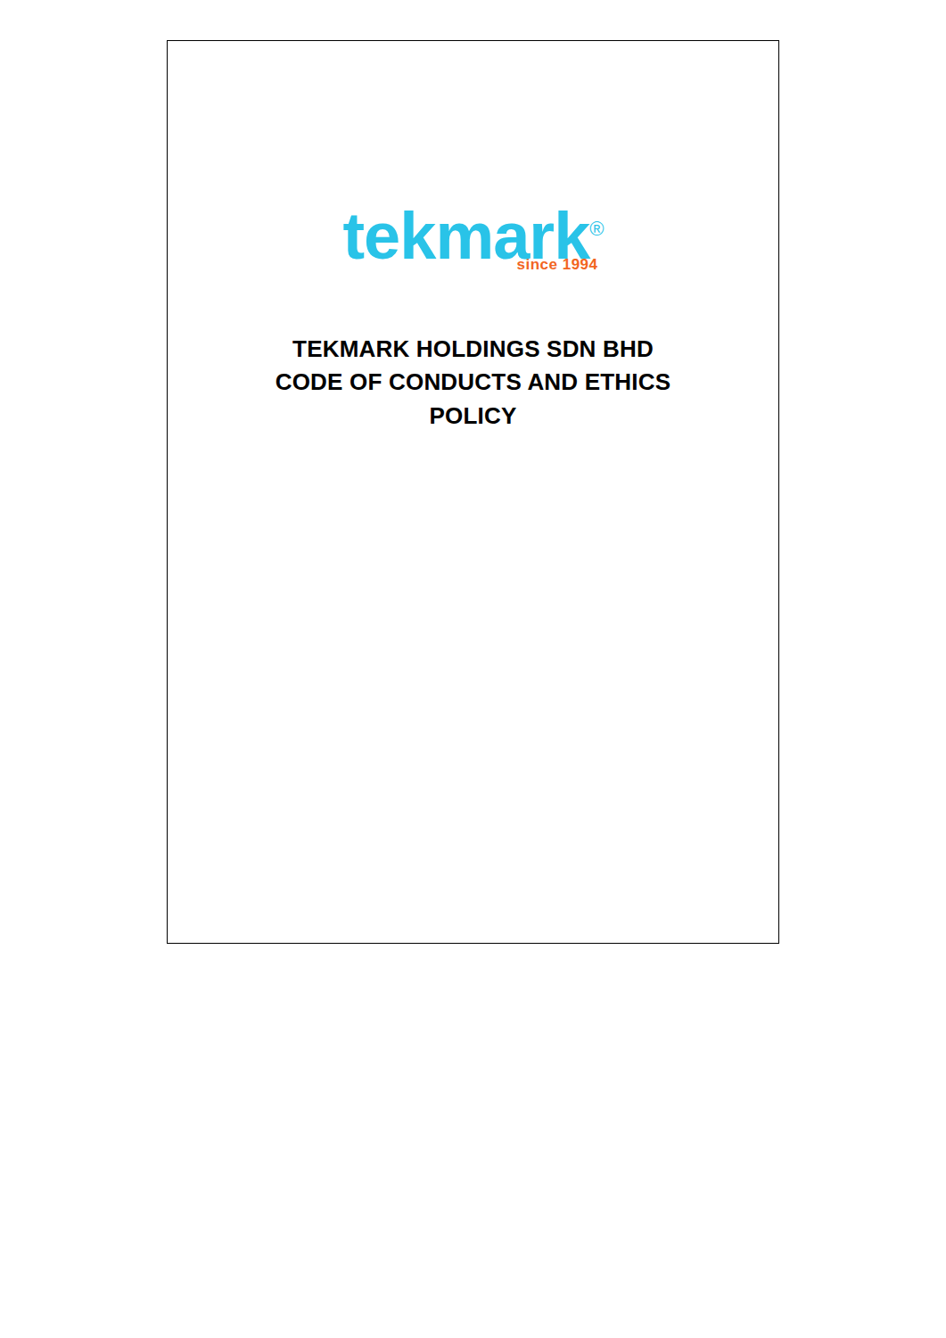tekmark® since 1994
TEKMARK HOLDINGS SDN BHD
CODE OF CONDUCTS AND ETHICS
POLICY